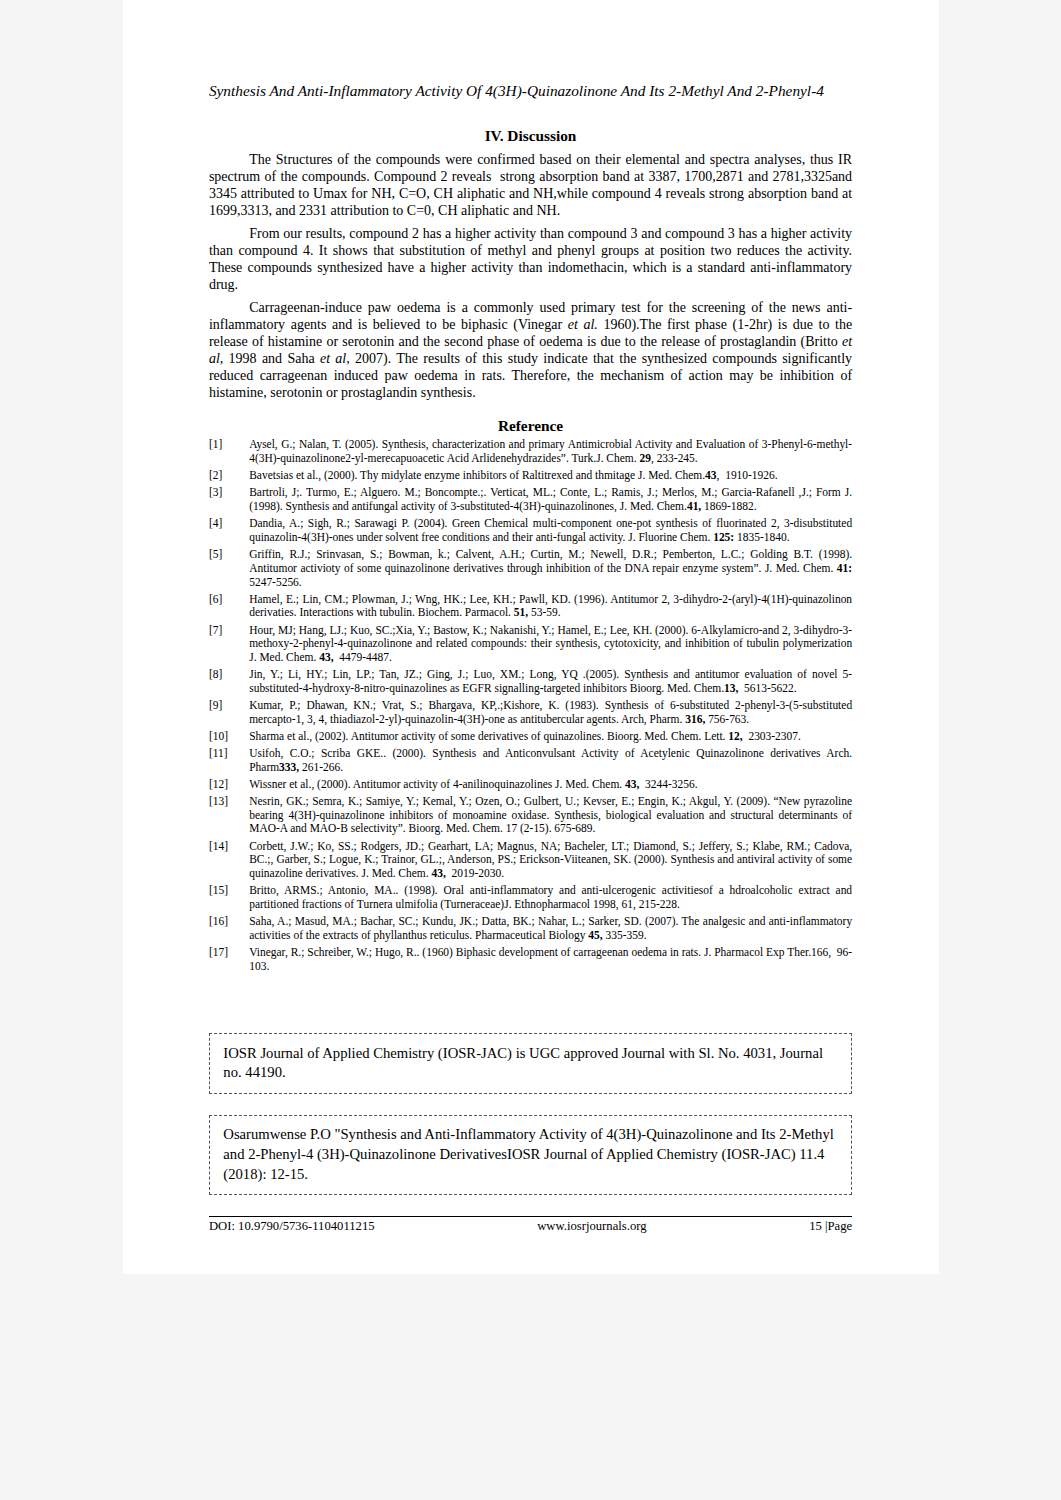Synthesis And Anti-Inflammatory Activity Of 4(3H)-Quinazolinone And Its 2-Methyl And 2-Phenyl-4
IV. Discussion
The Structures of the compounds were confirmed based on their elemental and spectra analyses, thus IR spectrum of the compounds. Compound 2 reveals strong absorption band at 3387, 1700,2871 and 2781,3325and 3345 attributed to Umax for NH, C=O, CH aliphatic and NH,while compound 4 reveals strong absorption band at 1699,3313, and 2331 attribution to C=0, CH aliphatic and NH.
From our results, compound 2 has a higher activity than compound 3 and compound 3 has a higher activity than compound 4. It shows that substitution of methyl and phenyl groups at position two reduces the activity. These compounds synthesized have a higher activity than indomethacin, which is a standard anti-inflammatory drug.
Carrageenan-induce paw oedema is a commonly used primary test for the screening of the news anti-inflammatory agents and is believed to be biphasic (Vinegar et al. 1960).The first phase (1-2hr) is due to the release of histamine or serotonin and the second phase of oedema is due to the release of prostaglandin (Britto et al, 1998 and Saha et al, 2007). The results of this study indicate that the synthesized compounds significantly reduced carrageenan induced paw oedema in rats. Therefore, the mechanism of action may be inhibition of histamine, serotonin or prostaglandin synthesis.
Reference
[1] Aysel, G.; Nalan, T. (2005). Synthesis, characterization and primary Antimicrobial Activity and Evaluation of 3-Phenyl-6-methyl-4(3H)-quinazolinone2-yl-merecapuoacetic Acid Arlidenehydrazides”. Turk.J. Chem. 29, 233-245.
[2] Bavetsias et al., (2000). Thy midylate enzyme inhibitors of Raltitrexed and thmitage J. Med. Chem.43, 1910-1926.
[3] Bartroli, J;. Turmo, E.; Alguero. M.; Boncompte.;. Verticat, ML.; Conte, L.; Ramis, J.; Merlos, M.; Garcia-Rafanell ,J.; Form J. (1998). Synthesis and antifungal activity of 3-substituted-4(3H)-quinazolinones, J. Med. Chem.41, 1869-1882.
[4] Dandia, A.; Sigh, R.; Sarawagi P. (2004). Green Chemical multi-component one-pot synthesis of fluorinated 2, 3-disubstituted quinazolin-4(3H)-ones under solvent free conditions and their anti-fungal activity. J. Fluorine Chem. 125: 1835-1840.
[5] Griffin, R.J.; Srinvasan, S.; Bowman, k.; Calvent, A.H.; Curtin, M.; Newell, D.R.; Pemberton, L.C.; Golding B.T. (1998). Antitumor activioty of some quinazolinone derivatives through inhibition of the DNA repair enzyme system”. J. Med. Chem. 41: 5247-5256.
[6] Hamel, E.; Lin, CM.; Plowman, J.; Wng, HK.; Lee, KH.; Pawll, KD. (1996). Antitumor 2, 3-dihydro-2-(aryl)-4(1H)-quinazolinon derivaties. Interactions with tubulin. Biochem. Parmacol. 51, 53-59.
[7] Hour, MJ; Hang, LJ.; Kuo, SC.;Xia, Y.; Bastow, K.; Nakanishi, Y.; Hamel, E.; Lee, KH. (2000). 6-Alkylamicro-and 2, 3-dihydro-3-methoxy-2-phenyl-4-quinazolinone and related compounds: their synthesis, cytotoxicity, and inhibition of tubulin polymerization J. Med. Chem. 43, 4479-4487.
[8] Jin, Y.; Li, HY.; Lin, LP.; Tan, JZ.; Ging, J.; Luo, XM.; Long, YQ .(2005). Synthesis and antitumor evaluation of novel 5-substituted-4-hydroxy-8-nitro-quinazolines as EGFR signalling-targeted inhibitors Bioorg. Med. Chem.13, 5613-5622.
[9] Kumar, P.; Dhawan, KN.; Vrat, S.; Bhargava, KP,.;Kishore, K. (1983). Synthesis of 6-substituted 2-phenyl-3-(5-substituted mercapto-1, 3, 4, thiadiazol-2-yl)-quinazolin-4(3H)-one as antitubercular agents. Arch, Pharm. 316, 756-763.
[10] Sharma et al., (2002). Antitumor activity of some derivatives of quinazolines. Bioorg. Med. Chem. Lett. 12, 2303-2307.
[11] Usifoh, C.O.; Scriba GKE.. (2000). Synthesis and Anticonvulsant Activity of Acetylenic Quinazolinone derivatives Arch. Pharm333, 261-266.
[12] Wissner et al., (2000). Antitumor activity of 4-anilinoquinazolines J. Med. Chem. 43, 3244-3256.
[13] Nesrin, GK.; Semra, K.; Samiye, Y.; Kemal, Y.; Ozen, O.; Gulbert, U.; Kevser, E.; Engin, K.; Akgul, Y. (2009). “New pyrazoline bearing 4(3H)-quinazolinone inhibitors of monoamine oxidase. Synthesis, biological evaluation and structural determinants of MAO-A and MAO-B selectivity”. Bioorg. Med. Chem. 17 (2-15). 675-689.
[14] Corbett, J.W.; Ko, SS.; Rodgers, JD.; Gearhart, LA; Magnus, NA; Bacheler, LT.; Diamond, S.; Jeffery, S.; Klabe, RM.; Cadova, BC.;, Garber, S.; Logue, K.; Trainor, GL.;, Anderson, PS.; Erickson-Viiteanen, SK. (2000). Synthesis and antiviral activity of some quinazoline derivatives. J. Med. Chem. 43, 2019-2030.
[15] Britto, ARMS.; Antonio, MA.. (1998). Oral anti-inflammatory and anti-ulcerogenic activitiesof a hdroalcoholic extract and partitioned fractions of Turnera ulmifolia (Turneraceae)J. Ethnopharmacol 1998, 61, 215-228.
[16] Saha, A.; Masud, MA.; Bachar, SC.; Kundu, JK.; Datta, BK.; Nahar, L.; Sarker, SD. (2007). The analgesic and anti-inflammatory activities of the extracts of phyllanthus reticulus. Pharmaceutical Biology 45, 335-359.
[17] Vinegar, R.; Schreiber, W.; Hugo, R.. (1960) Biphasic development of carrageenan oedema in rats. J. Pharmacol Exp Ther.166, 96-103.
IOSR Journal of Applied Chemistry (IOSR-JAC) is UGC approved Journal with Sl. No. 4031, Journal no. 44190.
Osarumwense P.O "Synthesis and Anti-Inflammatory Activity of 4(3H)-Quinazolinone and Its 2-Methyl and 2-Phenyl-4 (3H)-Quinazolinone DerivativesIOSR Journal of Applied Chemistry (IOSR-JAC) 11.4 (2018): 12-15.
DOI: 10.9790/5736-1104011215 www.iosrjournals.org 15 |Page